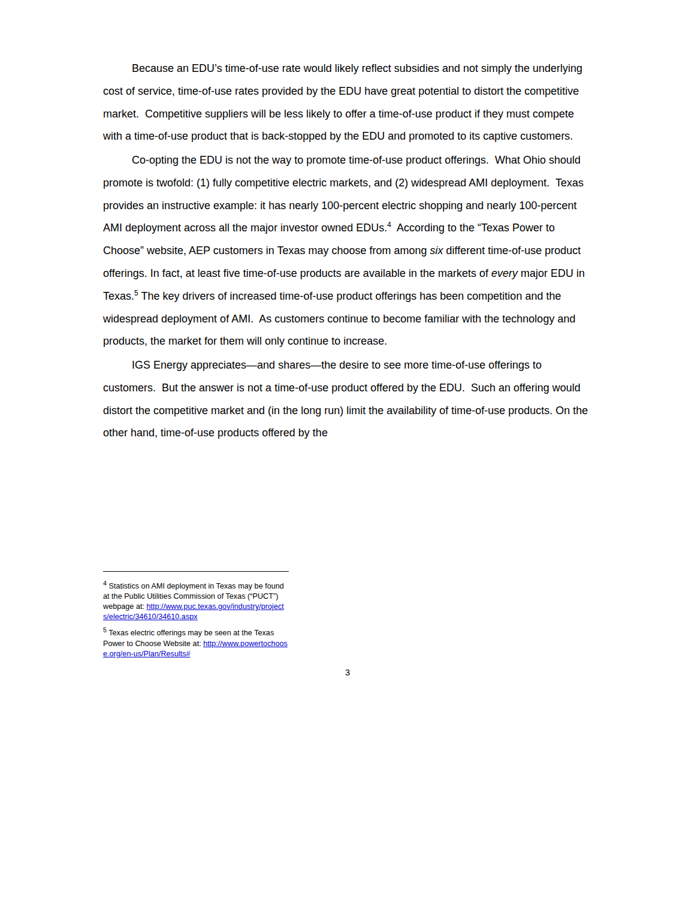Because an EDU’s time-of-use rate would likely reflect subsidies and not simply the underlying cost of service, time-of-use rates provided by the EDU have great potential to distort the competitive market. Competitive suppliers will be less likely to offer a time-of-use product if they must compete with a time-of-use product that is back-stopped by the EDU and promoted to its captive customers.
Co-opting the EDU is not the way to promote time-of-use product offerings. What Ohio should promote is twofold: (1) fully competitive electric markets, and (2) widespread AMI deployment. Texas provides an instructive example: it has nearly 100-percent electric shopping and nearly 100-percent AMI deployment across all the major investor owned EDUs.4 According to the “Texas Power to Choose” website, AEP customers in Texas may choose from among six different time-of-use product offerings. In fact, at least five time-of-use products are available in the markets of every major EDU in Texas.5 The key drivers of increased time-of-use product offerings has been competition and the widespread deployment of AMI. As customers continue to become familiar with the technology and products, the market for them will only continue to increase.
IGS Energy appreciates—and shares—the desire to see more time-of-use offerings to customers. But the answer is not a time-of-use product offered by the EDU. Such an offering would distort the competitive market and (in the long run) limit the availability of time-of-use products. On the other hand, time-of-use products offered by the
4 Statistics on AMI deployment in Texas may be found at the Public Utilities Commission of Texas (“PUCT”) webpage at: http://www.puc.texas.gov/industry/projects/electric/34610/34610.aspx
5 Texas electric offerings may be seen at the Texas Power to Choose Website at: http://www.powertochoose.org/en-us/Plan/Results#
3